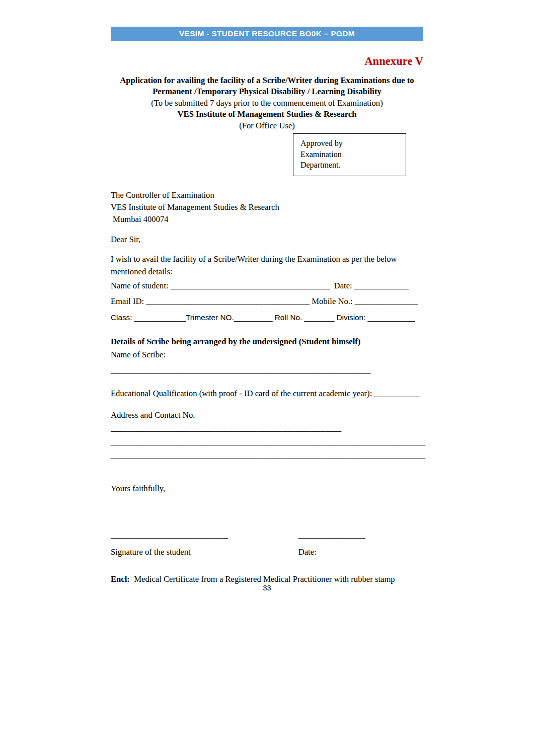VESIM - STUDENT RESOURCE BO0K – PGDM
Annexure V
Application for availing the facility of a Scribe/Writer during Examinations due to Permanent /Temporary Physical Disability / Learning Disability
(To be submitted 7 days prior to the commencement of Examination)
VES Institute of Management Studies & Research
(For Office Use)
Approved by
Examination
Department.
The Controller of Examination
VES Institute of Management Studies & Research
Mumbai 400074
Dear Sir,
I wish to avail the facility of a Scribe/Writer during the Examination as per the below mentioned details:
Name of student: ______________________________________ Date: _____________
Email ID: _______________________________________ Mobile No.: _______________
Class: ____________Trimester NO._________ Roll No. _______ Division: ___________
Details of Scribe being arranged by the undersigned (Student himself)
Name of Scribe: ______________________________________________________________
Educational Qualification (with proof - ID card of the current academic year): ___________
Address and Contact No. _______________________________________________________
___________________________________________________________________________
___________________________________________________________________________
Yours faithfully,
____________________________
________________
Signature of the student
Date:
Encl: Medical Certificate from a Registered Medical Practitioner with rubber stamp
33